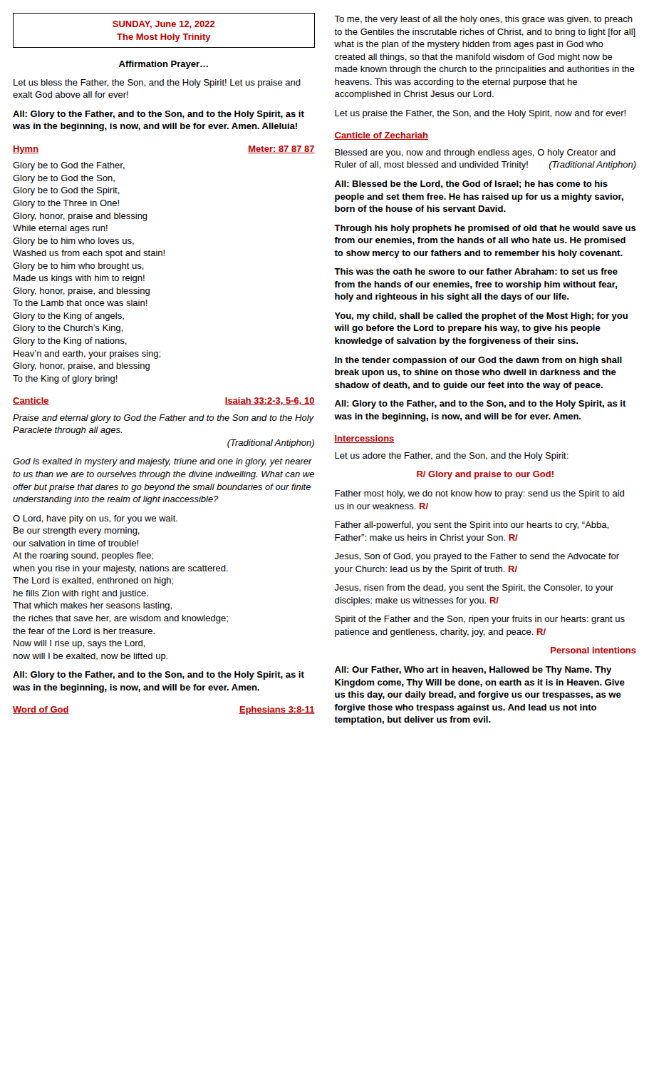SUNDAY, June 12, 2022
The Most Holy Trinity
Affirmation Prayer…
Let us bless the Father, the Son, and the Holy Spirit! Let us praise and exalt God above all for ever!
All: Glory to the Father, and to the Son, and to the Holy Spirit, as it was in the beginning, is now, and will be for ever. Amen. Alleluia!
Hymn Meter: 87 87 87
Glory be to God the Father,
Glory be to God the Son,
Glory be to God the Spirit,
Glory to the Three in One!
Glory, honor, praise and blessing
While eternal ages run!
Glory be to him who loves us,
Washed us from each spot and stain!
Glory be to him who brought us,
Made us kings with him to reign!
Glory, honor, praise, and blessing
To the Lamb that once was slain!
Glory to the King of angels,
Glory to the Church’s King,
Glory to the King of nations,
Heav’n and earth, your praises sing;
Glory, honor, praise, and blessing
To the King of glory bring!
Canticle Isaiah 33:2-3, 5-6, 10
Praise and eternal glory to God the Father and to the Son and to the Holy Paraclete through all ages.
(Traditional Antiphon)
God is exalted in mystery and majesty, triune and one in glory, yet nearer to us than we are to ourselves through the divine indwelling. What can we offer but praise that dares to go beyond the small boundaries of our finite understanding into the realm of light inaccessible?
O Lord, have pity on us, for you we wait.
Be our strength every morning,
our salvation in time of trouble!
At the roaring sound, peoples flee;
when you rise in your majesty, nations are scattered.
The Lord is exalted, enthroned on high;
he fills Zion with right and justice.
That which makes her seasons lasting,
the riches that save her, are wisdom and knowledge;
the fear of the Lord is her treasure.
Now will I rise up, says the Lord,
now will I be exalted, now be lifted up.
All: Glory to the Father, and to the Son, and to the Holy Spirit, as it was in the beginning, is now, and will be for ever. Amen.
Word of God Ephesians 3:8-11
To me, the very least of all the holy ones, this grace was given, to preach to the Gentiles the inscrutable riches of Christ, and to bring to light [for all] what is the plan of the mystery hidden from ages past in God who created all things, so that the manifold wisdom of God might now be made known through the church to the principalities and authorities in the heavens. This was according to the eternal purpose that he accomplished in Christ Jesus our Lord.
Let us praise the Father, the Son, and the Holy Spirit, now and for ever!
Canticle of Zechariah
Blessed are you, now and through endless ages, O holy Creator and Ruler of all, most blessed and undivided Trinity! (Traditional Antiphon)
All: Blessed be the Lord, the God of Israel; he has come to his people and set them free. He has raised up for us a mighty savior, born of the house of his servant David.
Through his holy prophets he promised of old that he would save us from our enemies, from the hands of all who hate us. He promised to show mercy to our fathers and to remember his holy covenant.
This was the oath he swore to our father Abraham: to set us free from the hands of our enemies, free to worship him without fear, holy and righteous in his sight all the days of our life.
You, my child, shall be called the prophet of the Most High; for you will go before the Lord to prepare his way, to give his people knowledge of salvation by the forgiveness of their sins.
In the tender compassion of our God the dawn from on high shall break upon us, to shine on those who dwell in darkness and the shadow of death, and to guide our feet into the way of peace.
All: Glory to the Father, and to the Son, and to the Holy Spirit, as it was in the beginning, is now, and will be for ever. Amen.
Intercessions
Let us adore the Father, and the Son, and the Holy Spirit:
R/ Glory and praise to our God!
Father most holy, we do not know how to pray: send us the Spirit to aid us in our weakness. R/
Father all-powerful, you sent the Spirit into our hearts to cry, “Abba, Father”: make us heirs in Christ your Son. R/
Jesus, Son of God, you prayed to the Father to send the Advocate for your Church: lead us by the Spirit of truth. R/
Jesus, risen from the dead, you sent the Spirit, the Consoler, to your disciples: make us witnesses for you. R/
Spirit of the Father and the Son, ripen your fruits in our hearts: grant us patience and gentleness, charity, joy, and peace. R/
Personal intentions
All: Our Father, Who art in heaven, Hallowed be Thy Name. Thy Kingdom come, Thy Will be done, on earth as it is in Heaven. Give us this day, our daily bread, and forgive us our trespasses, as we forgive those who trespass against us. And lead us not into temptation, but deliver us from evil.